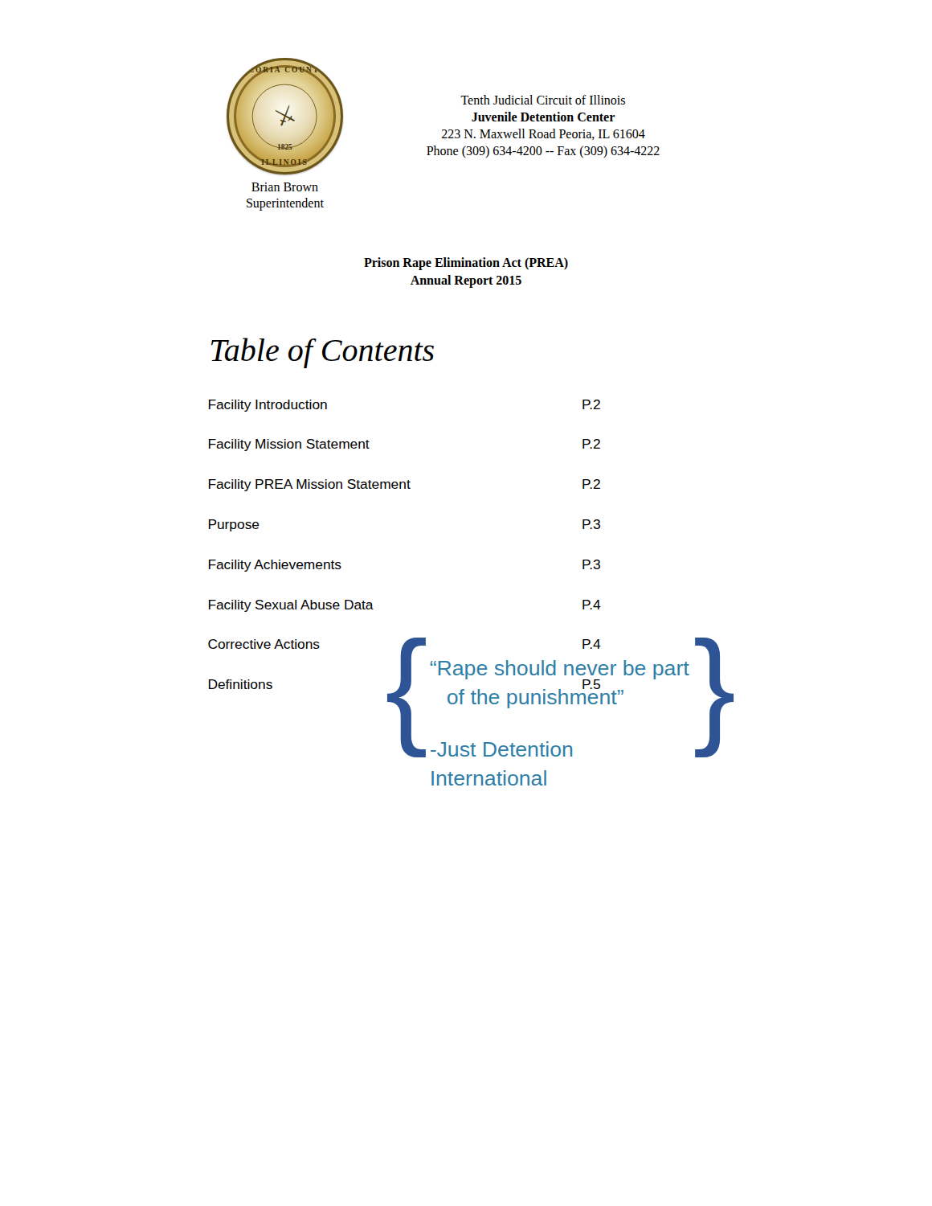PEORIA COUNTY
⚔
1825
ILLINOIS
Brian Brown
Superintendent
Tenth Judicial Circuit of Illinois
Juvenile Detention Center
223 N. Maxwell Road Peoria, IL 61604
Phone (309) 634-4200 -- Fax (309) 634-4222
Prison Rape Elimination Act (PREA)
Annual Report 2015
Table of Contents
Facility Introduction P.2
Facility Mission Statement P.2
Facility PREA Mission Statement P.2
Purpose P.3
Facility Achievements P.3
Facility Sexual Abuse Data P.4
Corrective Actions P.4
Definitions P.5
{
“Rape should never be part of the punishment” -Just Detention International
}